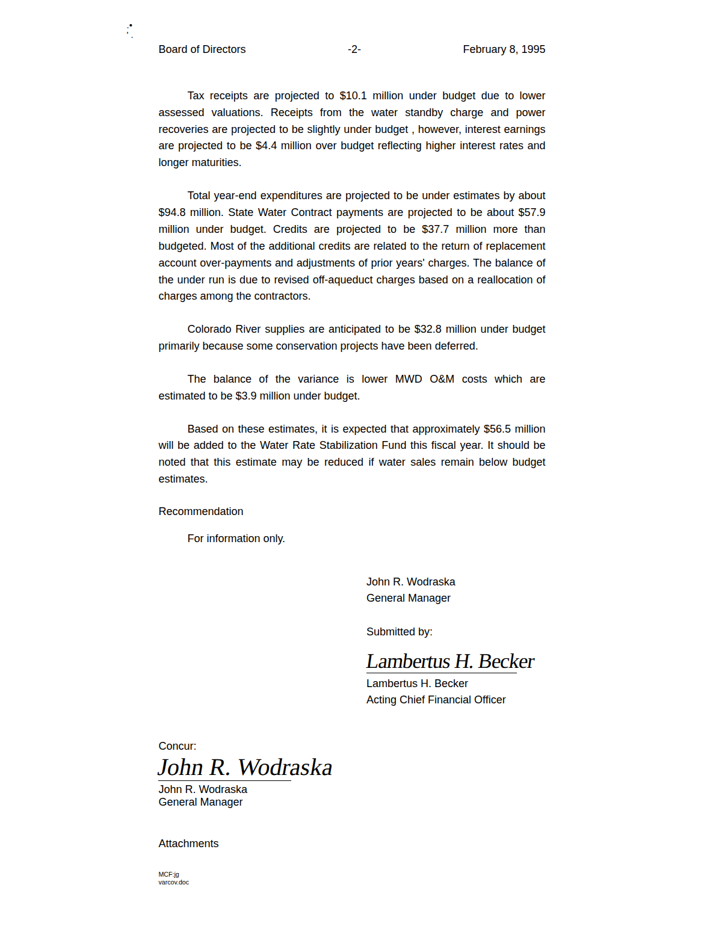.• ' .
Board of Directors
-2-
February 8, 1995
Tax receipts are projected to $10.1 million under budget due to lower assessed valuations. Receipts from the water standby charge and power recoveries are projected to be slightly under budget , however, interest earnings are projected to be $4.4 million over budget reflecting higher interest rates and longer maturities.
Total year-end expenditures are projected to be under estimates by about $94.8 million. State Water Contract payments are projected to be about $57.9 million under budget. Credits are projected to be $37.7 million more than budgeted. Most of the additional credits are related to the return of replacement account over-payments and adjustments of prior years' charges. The balance of the under run is due to revised off-aqueduct charges based on a reallocation of charges among the contractors.
Colorado River supplies are anticipated to be $32.8 million under budget primarily because some conservation projects have been deferred.
The balance of the variance is lower MWD O&M costs which are estimated to be $3.9 million under budget.
Based on these estimates, it is expected that approximately $56.5 million will be added to the Water Rate Stabilization Fund this fiscal year. It should be noted that this estimate may be reduced if water sales remain below budget estimates.
Recommendation
For information only.
John R. Wodraska
General Manager
Submitted by:
Lambertus H. Becker
Lambertus H. Becker
Acting Chief Financial Officer
Concur:
John R. Wodraska
John R. Wodraska
General Manager
Attachments
MCF:jg
varcov.doc